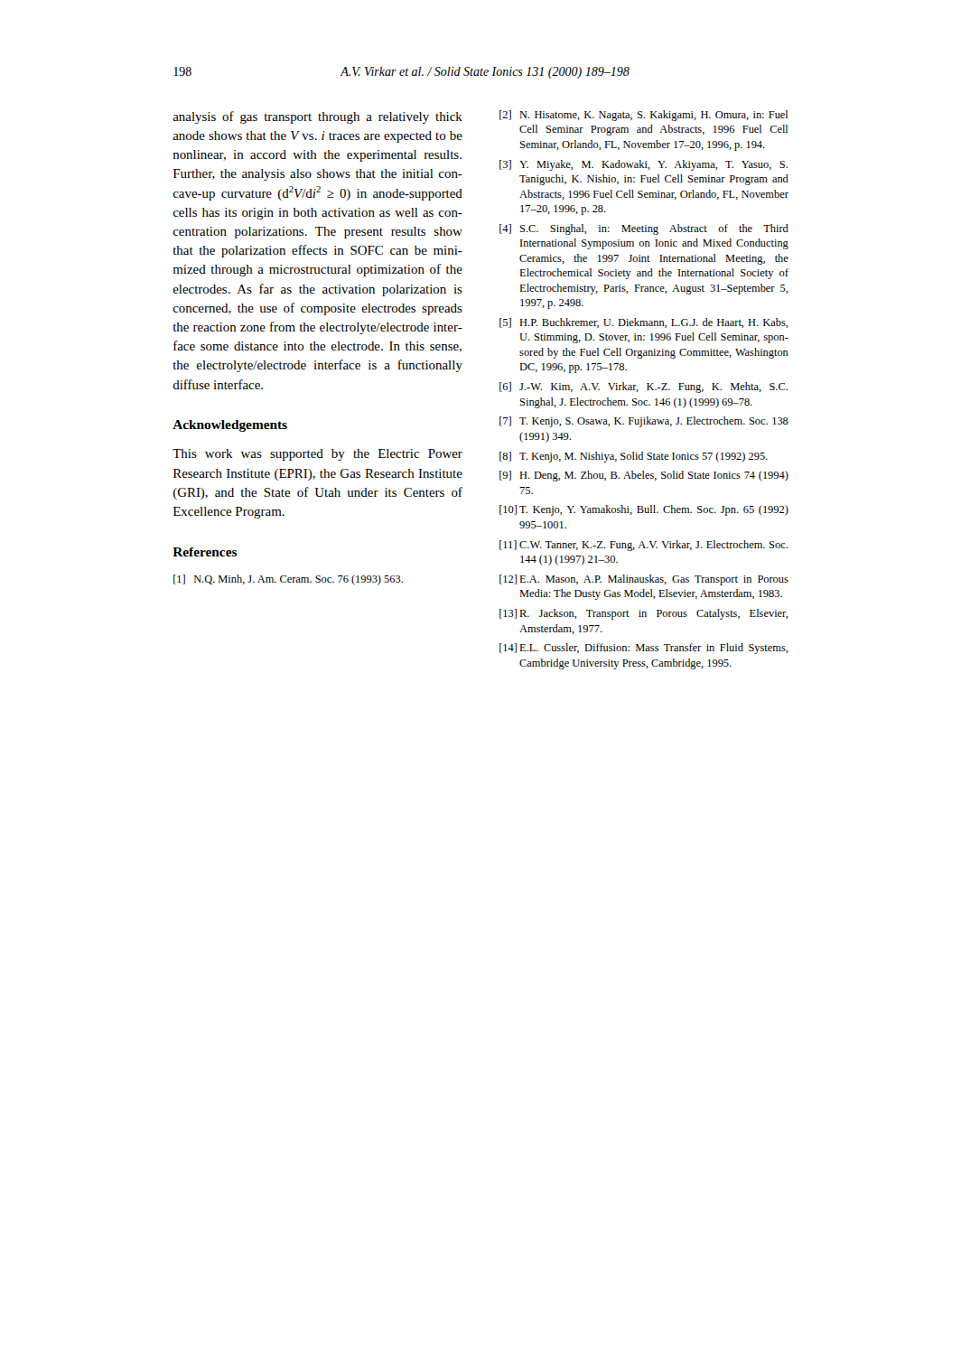198 A.V. Virkar et al. / Solid State Ionics 131 (2000) 189–198
analysis of gas transport through a relatively thick anode shows that the V vs. i traces are expected to be nonlinear, in accord with the experimental results. Further, the analysis also shows that the initial concave-up curvature (d2V/di2 ≥ 0) in anode-supported cells has its origin in both activation as well as concentration polarizations. The present results show that the polarization effects in SOFC can be minimized through a microstructural optimization of the electrodes. As far as the activation polarization is concerned, the use of composite electrodes spreads the reaction zone from the electrolyte/electrode interface some distance into the electrode. In this sense, the electrolyte/electrode interface is a functionally diffuse interface.
Acknowledgements
This work was supported by the Electric Power Research Institute (EPRI), the Gas Research Institute (GRI), and the State of Utah under its Centers of Excellence Program.
References
[1] N.Q. Minh, J. Am. Ceram. Soc. 76 (1993) 563.
[2] N. Hisatome, K. Nagata, S. Kakigami, H. Omura, in: Fuel Cell Seminar Program and Abstracts, 1996 Fuel Cell Seminar, Orlando, FL, November 17–20, 1996, p. 194.
[3] Y. Miyake, M. Kadowaki, Y. Akiyama, T. Yasuo, S. Taniguchi, K. Nishio, in: Fuel Cell Seminar Program and Abstracts, 1996 Fuel Cell Seminar, Orlando, FL, November 17–20, 1996, p. 28.
[4] S.C. Singhal, in: Meeting Abstract of the Third International Symposium on Ionic and Mixed Conducting Ceramics, the 1997 Joint International Meeting, the Electrochemical Society and the International Society of Electrochemistry, Paris, France, August 31–September 5, 1997, p. 2498.
[5] H.P. Buchkremer, U. Diekmann, L.G.J. de Haart, H. Kabs, U. Stimming, D. Stover, in: 1996 Fuel Cell Seminar, sponsored by the Fuel Cell Organizing Committee, Washington DC, 1996, pp. 175–178.
[6] J.-W. Kim, A.V. Virkar, K.-Z. Fung, K. Mehta, S.C. Singhal, J. Electrochem. Soc. 146 (1) (1999) 69–78.
[7] T. Kenjo, S. Osawa, K. Fujikawa, J. Electrochem. Soc. 138 (1991) 349.
[8] T. Kenjo, M. Nishiya, Solid State Ionics 57 (1992) 295.
[9] H. Deng, M. Zhou, B. Abeles, Solid State Ionics 74 (1994) 75.
[10] T. Kenjo, Y. Yamakoshi, Bull. Chem. Soc. Jpn. 65 (1992) 995–1001.
[11] C.W. Tanner, K.-Z. Fung, A.V. Virkar, J. Electrochem. Soc. 144 (1) (1997) 21–30.
[12] E.A. Mason, A.P. Malinauskas, Gas Transport in Porous Media: The Dusty Gas Model, Elsevier, Amsterdam, 1983.
[13] R. Jackson, Transport in Porous Catalysts, Elsevier, Amsterdam, 1977.
[14] E.L. Cussler, Diffusion: Mass Transfer in Fluid Systems, Cambridge University Press, Cambridge, 1995.